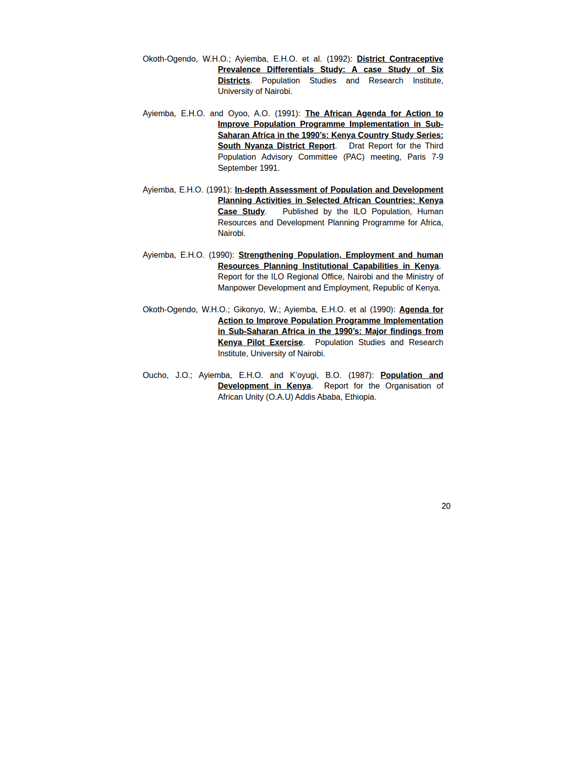Okoth-Ogendo, W.H.O.; Ayiemba, E.H.O. et al. (1992): District Contraceptive Prevalence Differentials Study: A case Study of Six Districts. Population Studies and Research Institute, University of Nairobi.
Ayiemba, E.H.O. and Oyoo, A.O. (1991): The African Agenda for Action to Improve Population Programme Implementation in Sub-Saharan Africa in the 1990’s: Kenya Country Study Series: South Nyanza District Report. Drat Report for the Third Population Advisory Committee (PAC) meeting, Paris 7-9 September 1991.
Ayiemba, E.H.O. (1991): In-depth Assessment of Population and Development Planning Activities in Selected African Countries: Kenya Case Study. Published by the ILO Population, Human Resources and Development Planning Programme for Africa, Nairobi.
Ayiemba, E.H.O. (1990): Strengthening Population, Employment and human Resources Planning Institutional Capabilities in Kenya. Report for the ILO Regional Office, Nairobi and the Ministry of Manpower Development and Employment, Republic of Kenya.
Okoth-Ogendo, W.H.O.; Gikonyo, W.; Ayiemba, E.H.O. et al (1990): Agenda for Action to Improve Population Programme Implementation in Sub-Saharan Africa in the 1990’s: Major findings from Kenya Pilot Exercise. Population Studies and Research Institute, University of Nairobi.
Oucho, J.O.; Ayiemba, E.H.O. and K’oyugi, B.O. (1987): Population and Development in Kenya. Report for the Organisation of African Unity (O.A.U) Addis Ababa, Ethiopia.
20